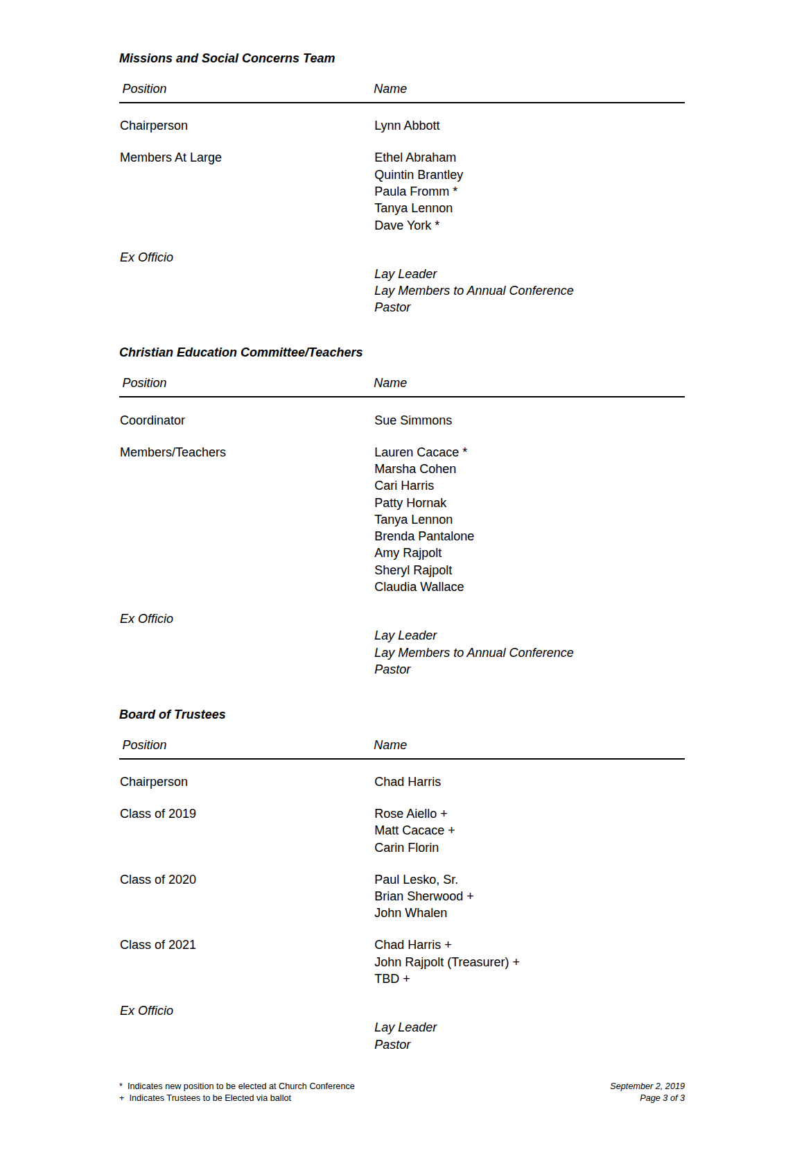Missions and Social Concerns Team
| Position | Name |
| --- | --- |
| Chairperson | Lynn Abbott |
| Members At Large | Ethel Abraham Quintin Brantley Paula Fromm * Tanya Lennon Dave York * |
| Ex Officio | Lay Leader Lay Members to Annual Conference Pastor |
Christian Education Committee/Teachers
| Position | Name |
| --- | --- |
| Coordinator | Sue Simmons |
| Members/Teachers | Lauren Cacace * Marsha Cohen Cari Harris Patty Hornak Tanya Lennon Brenda Pantalone Amy Rajpolt Sheryl Rajpolt Claudia Wallace |
| Ex Officio | Lay Leader Lay Members to Annual Conference Pastor |
Board of Trustees
| Position | Name |
| --- | --- |
| Chairperson | Chad Harris |
| Class of 2019 | Rose Aiello + Matt Cacace + Carin Florin |
| Class of 2020 | Paul Lesko, Sr. Brian Sherwood + John Whalen |
| Class of 2021 | Chad Harris + John Rajpolt (Treasurer) + TBD + |
| Ex Officio | Lay Leader Pastor |
* Indicates new position to be elected at Church Conference + Indicates Trustees to be Elected via ballot
September 2, 2019 Page 3 of 3